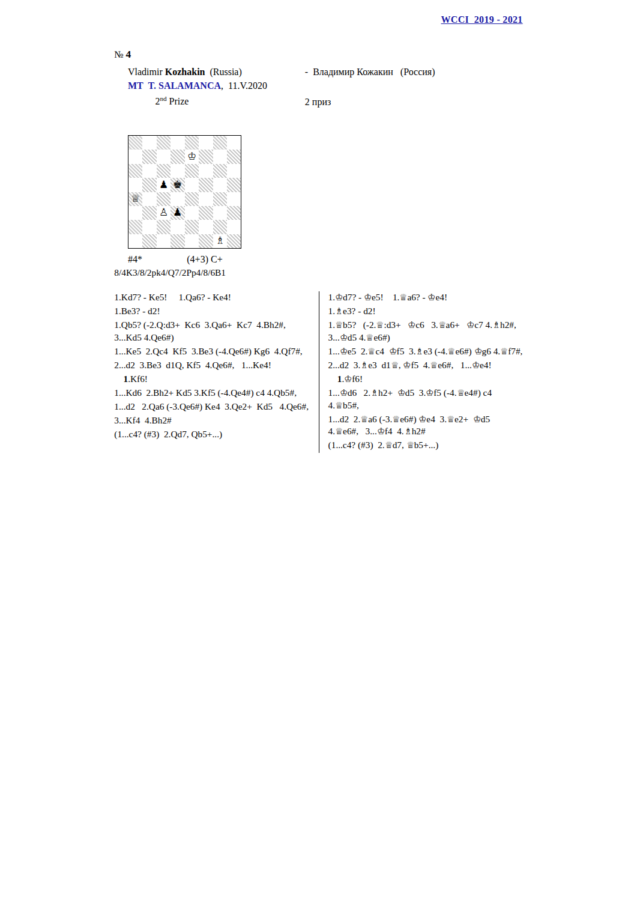WCCI 2019 - 2021
№ 4
Vladimir Kozhakin (Russia)
- Владимир Кожакин (Россия)
MT T. SALAMANCA, 11.V.2020
2nd Prize
2 приз
| | | | | ♔ | | | |
| | | ♟ | ♚ | | | | |
| ♕ | | | | | | | |
| | | ♙ | ♟ | | | | |
| | | | | | | ♗ | |
#4*
(4+3) C+
8/4K3/8/2pk4/Q7/2Pp4/8/6B1
1.Kd7? - Ke5! 1.Qa6? - Ke4!
1.Be3? - d2!
1.Qb5? (-2.Q:d3+ Kc6 3.Qa6+ Kc7 4.Bh2#, 3...Kd5 4.Qe6#)
1...Ke5 2.Qc4 Kf5 3.Be3 (-4.Qe6#) Kg6 4.Qf7#,
2...d2 3.Be3 d1Q, Kf5 4.Qe6#, 1...Ke4!
1.Kf6!
1...Kd6 2.Bh2+ Kd5 3.Kf5 (-4.Qe4#) c4 4.Qb5#,
1...d2 2.Qa6 (-3.Qe6#) Ke4 3.Qe2+ Kd5 4.Qe6#,
3...Kf4 4.Bh2#
(1...c4? (#3) 2.Qd7, Qb5+...)
1.♔d7? - ♔e5! 1.♕a6? - ♔e4!
1.♗e3? - d2!
1.♕b5? (-2.♕:d3+ ♔c6 3.♕a6+ ♔c7 4.♗h2#, 3...♔d5 4.♕e6#)
1...♔e5 2.♕c4 ♔f5 3.♗e3 (-4.♕e6#) ♔g6 4.♕f7#,
2...d2 3.♗e3 d1♕, ♔f5 4.♕e6#, 1...♔e4!
1.♔f6!
1...♔d6 2.♗h2+ ♔d5 3.♔f5 (-4.♕e4#) c4 4.♕b5#,
1...d2 2.♕a6 (-3.♕e6#) ♔e4 3.♕e2+ ♔d5 4.♕e6#, 3...♔f4 4.♗h2#
(1...c4? (#3) 2.♕d7, ♕b5+...)